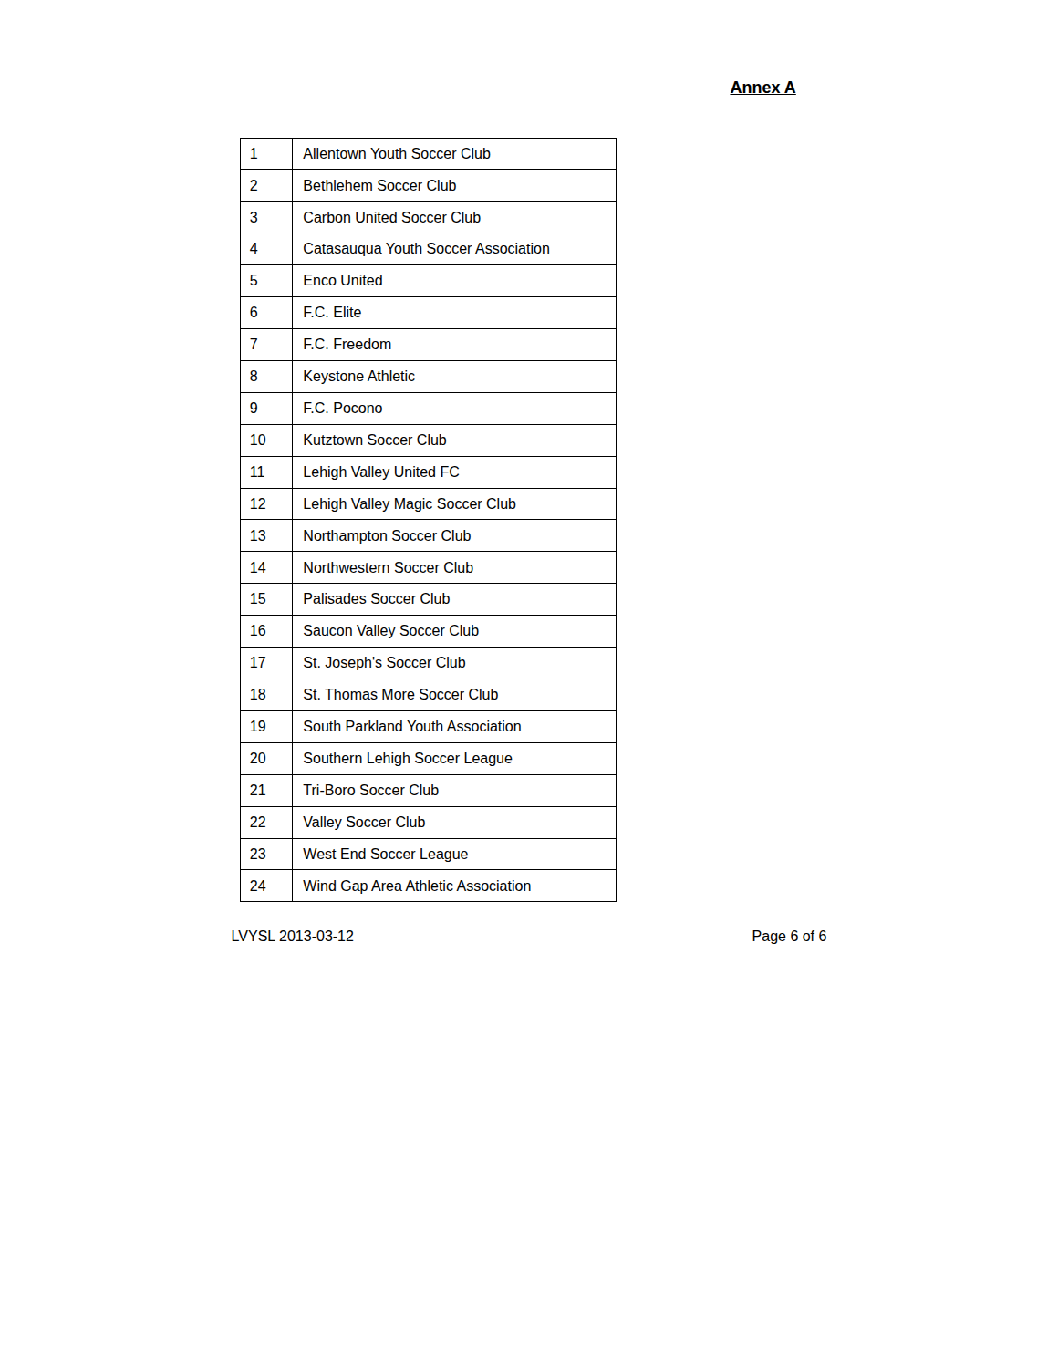Annex A
| 1 | Allentown Youth Soccer Club |
| 2 | Bethlehem Soccer Club |
| 3 | Carbon United Soccer Club |
| 4 | Catasauqua Youth Soccer Association |
| 5 | Enco United |
| 6 | F.C. Elite |
| 7 | F.C. Freedom |
| 8 | Keystone Athletic |
| 9 | F.C. Pocono |
| 10 | Kutztown Soccer Club |
| 11 | Lehigh Valley United FC |
| 12 | Lehigh Valley Magic Soccer Club |
| 13 | Northampton Soccer Club |
| 14 | Northwestern Soccer Club |
| 15 | Palisades Soccer Club |
| 16 | Saucon Valley Soccer Club |
| 17 | St. Joseph's Soccer Club |
| 18 | St. Thomas More Soccer Club |
| 19 | South Parkland Youth Association |
| 20 | Southern Lehigh Soccer League |
| 21 | Tri-Boro Soccer Club |
| 22 | Valley Soccer Club |
| 23 | West End Soccer League |
| 24 | Wind Gap Area Athletic Association |
LVYSL 2013-03-12 Page 6 of 6